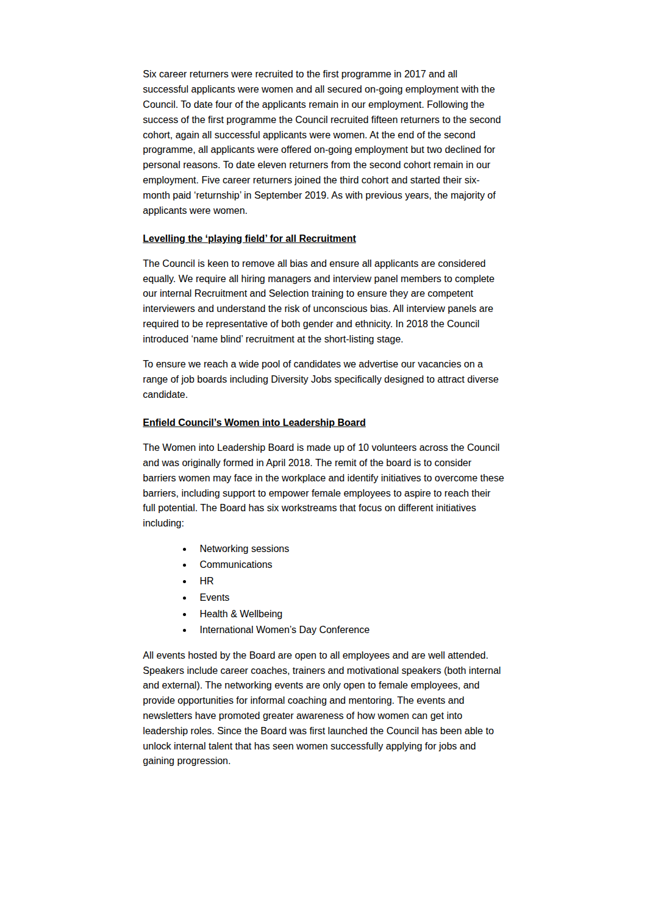Six career returners were recruited to the first programme in 2017 and all successful applicants were women and all secured on-going employment with the Council. To date four of the applicants remain in our employment. Following the success of the first programme the Council recruited fifteen returners to the second cohort, again all successful applicants were women. At the end of the second programme, all applicants were offered on-going employment but two declined for personal reasons. To date eleven returners from the second cohort remain in our employment. Five career returners joined the third cohort and started their six-month paid ‘returnship’ in September 2019. As with previous years, the majority of applicants were women.
Levelling the ‘playing field’ for all Recruitment
The Council is keen to remove all bias and ensure all applicants are considered equally. We require all hiring managers and interview panel members to complete our internal Recruitment and Selection training to ensure they are competent interviewers and understand the risk of unconscious bias. All interview panels are required to be representative of both gender and ethnicity. In 2018 the Council introduced ‘name blind’ recruitment at the short-listing stage.
To ensure we reach a wide pool of candidates we advertise our vacancies on a range of job boards including Diversity Jobs specifically designed to attract diverse candidate.
Enfield Council’s Women into Leadership Board
The Women into Leadership Board is made up of 10 volunteers across the Council and was originally formed in April 2018. The remit of the board is to consider barriers women may face in the workplace and identify initiatives to overcome these barriers, including support to empower female employees to aspire to reach their full potential. The Board has six workstreams that focus on different initiatives including:
Networking sessions
Communications
HR
Events
Health & Wellbeing
International Women’s Day Conference
All events hosted by the Board are open to all employees and are well attended. Speakers include career coaches, trainers and motivational speakers (both internal and external). The networking events are only open to female employees, and provide opportunities for informal coaching and mentoring. The events and newsletters have promoted greater awareness of how women can get into leadership roles. Since the Board was first launched the Council has been able to unlock internal talent that has seen women successfully applying for jobs and gaining progression.